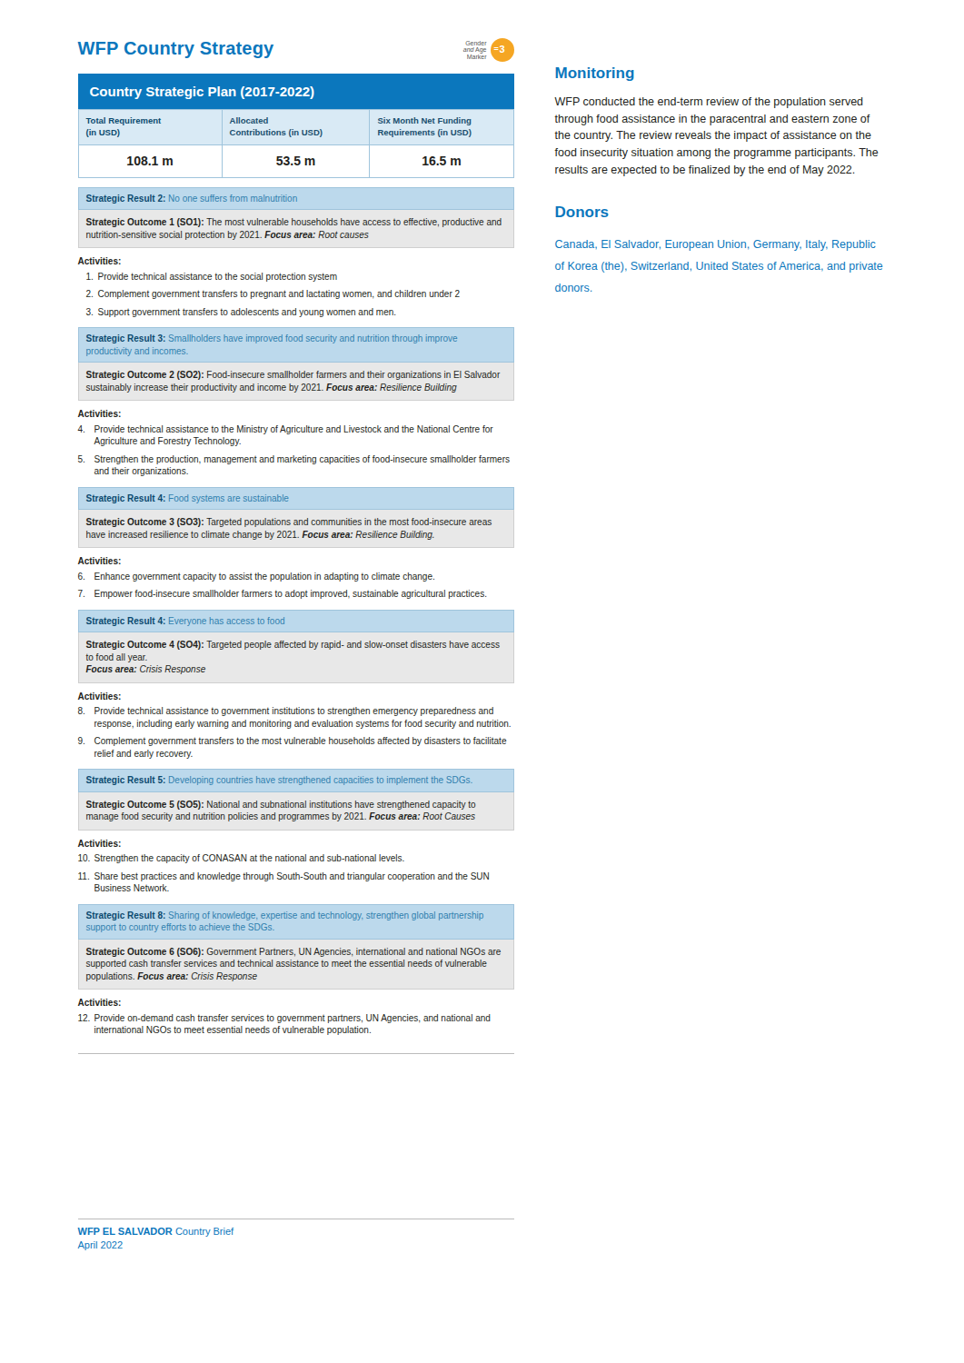WFP Country Strategy
Gender
and Age
Marker
3
Country Strategic Plan (2017-2022)
| Total Requirement (in USD) | Allocated Contributions (in USD) | Six Month Net Funding Requirements (in USD) |
| --- | --- | --- |
| 108.1 m | 53.5 m | 16.5 m |
Strategic Result 2: No one suffers from malnutrition
Strategic Outcome 1 (SO1): The most vulnerable households have access to effective, productive and nutrition-sensitive social protection by 2021. Focus area: Root causes
Activities:
Provide technical assistance to the social protection system
Complement government transfers to pregnant and lactating women, and children under 2
Support government transfers to adolescents and young women and men.
Strategic Result 3: Smallholders have improved food security and nutrition through improve productivity and incomes.
Strategic Outcome 2 (SO2): Food-insecure smallholder farmers and their organizations in El Salvador sustainably increase their productivity and income by 2021. Focus area: Resilience Building
Activities:
4. Provide technical assistance to the Ministry of Agriculture and Livestock and the National Centre for Agriculture and Forestry Technology.
5. Strengthen the production, management and marketing capacities of food-insecure smallholder farmers and their organizations.
Strategic Result 4: Food systems are sustainable
Strategic Outcome 3 (SO3): Targeted populations and communities in the most food-insecure areas have increased resilience to climate change by 2021. Focus area: Resilience Building.
Activities:
6. Enhance government capacity to assist the population in adapting to climate change.
7. Empower food-insecure smallholder farmers to adopt improved, sustainable agricultural practices.
Strategic Result 4: Everyone has access to food
Strategic Outcome 4 (SO4): Targeted people affected by rapid- and slow-onset disasters have access to food all year.
Focus area: Crisis Response
Activities:
8. Provide technical assistance to government institutions to strengthen emergency preparedness and response, including early warning and monitoring and evaluation systems for food security and nutrition.
9. Complement government transfers to the most vulnerable households affected by disasters to facilitate relief and early recovery.
Strategic Result 5: Developing countries have strengthened capacities to implement the SDGs.
Strategic Outcome 5 (SO5): National and subnational institutions have strengthened capacity to manage food security and nutrition policies and programmes by 2021. Focus area: Root Causes
Activities:
10. Strengthen the capacity of CONASAN at the national and sub-national levels.
11. Share best practices and knowledge through South-South and triangular cooperation and the SUN Business Network.
Strategic Result 8: Sharing of knowledge, expertise and technology, strengthen global partnership support to country efforts to achieve the SDGs.
Strategic Outcome 6 (SO6): Government Partners, UN Agencies, international and national NGOs are supported cash transfer services and technical assistance to meet the essential needs of vulnerable populations. Focus area: Crisis Response
Activities:
12. Provide on-demand cash transfer services to government partners, UN Agencies, and national and international NGOs to meet essential needs of vulnerable population.
Monitoring
WFP conducted the end-term review of the population served through food assistance in the paracentral and eastern zone of the country. The review reveals the impact of assistance on the food insecurity situation among the programme participants. The results are expected to be finalized by the end of May 2022.
Donors
Canada, El Salvador, European Union, Germany, Italy, Republic of Korea (the), Switzerland, United States of America, and private donors.
WFP EL SALVADOR Country Brief
April 2022